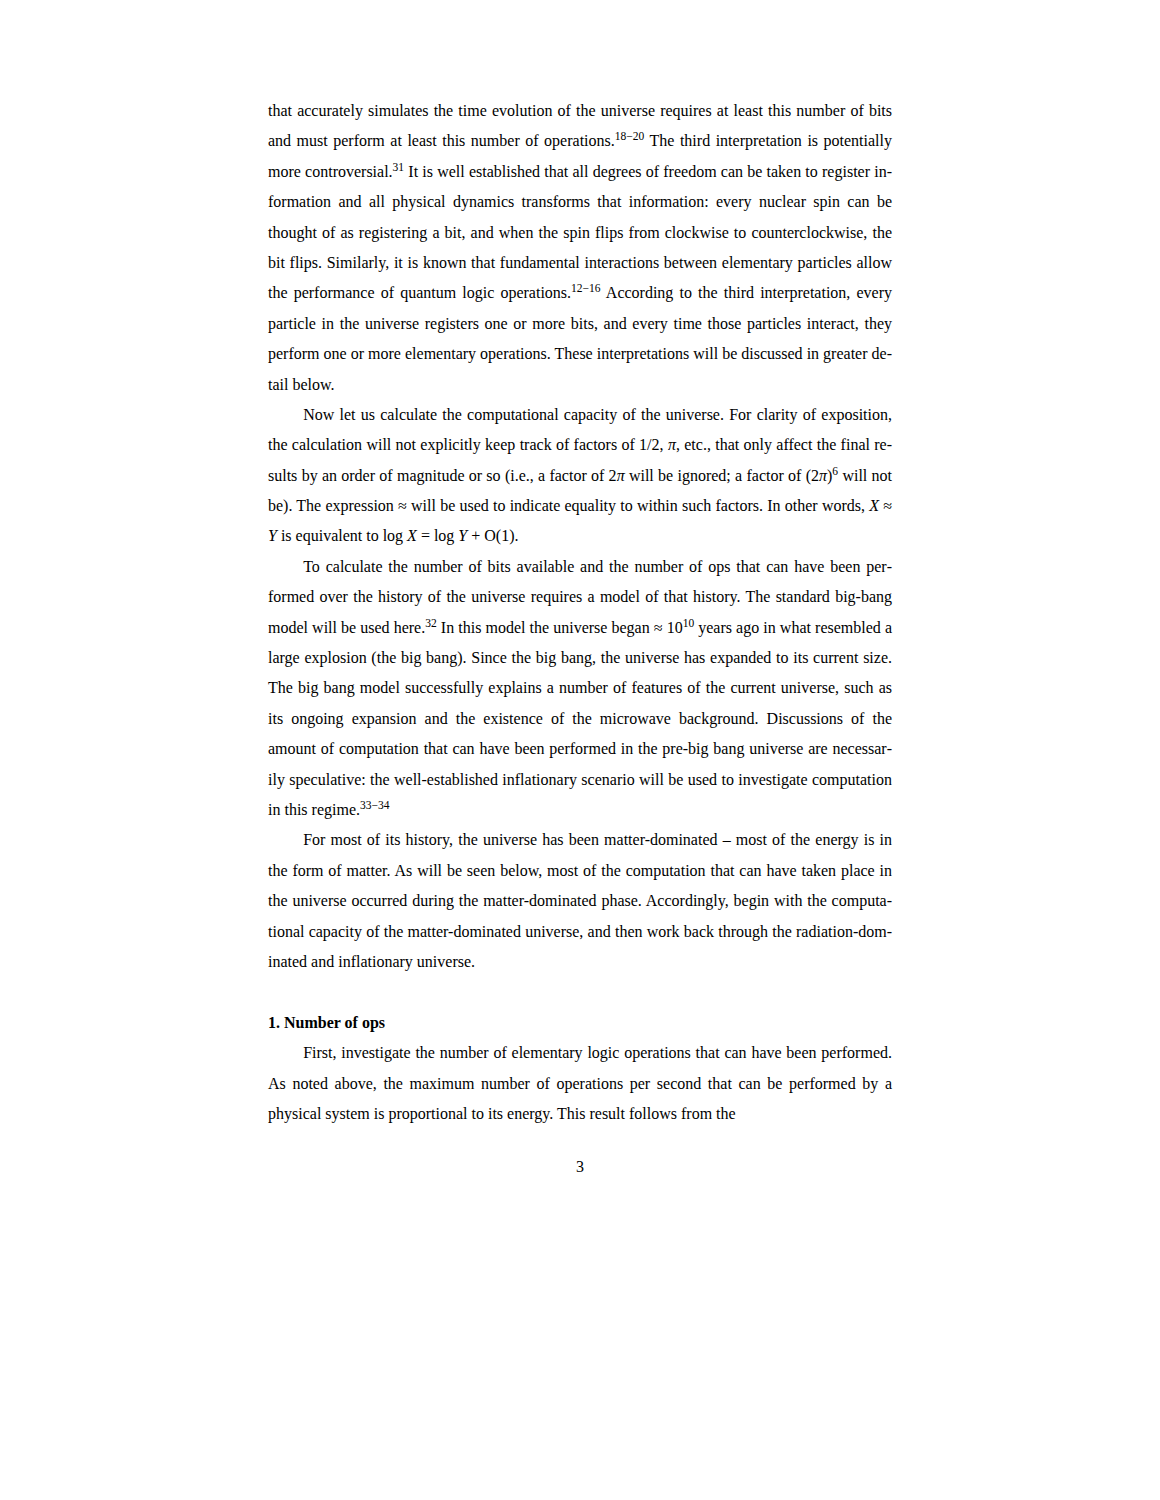that accurately simulates the time evolution of the universe requires at least this number of bits and must perform at least this number of operations.18−20 The third interpretation is potentially more controversial.31 It is well established that all degrees of freedom can be taken to register information and all physical dynamics transforms that information: every nuclear spin can be thought of as registering a bit, and when the spin flips from clockwise to counterclockwise, the bit flips. Similarly, it is known that fundamental interactions between elementary particles allow the performance of quantum logic operations.12−16 According to the third interpretation, every particle in the universe registers one or more bits, and every time those particles interact, they perform one or more elementary operations. These interpretations will be discussed in greater detail below.
Now let us calculate the computational capacity of the universe. For clarity of exposition, the calculation will not explicitly keep track of factors of 1/2, π, etc., that only affect the final results by an order of magnitude or so (i.e., a factor of 2π will be ignored; a factor of (2π)6 will not be). The expression ≈ will be used to indicate equality to within such factors. In other words, X ≈ Y is equivalent to log X = log Y + O(1).
To calculate the number of bits available and the number of ops that can have been performed over the history of the universe requires a model of that history. The standard big-bang model will be used here.32 In this model the universe began ≈ 1010 years ago in what resembled a large explosion (the big bang). Since the big bang, the universe has expanded to its current size. The big bang model successfully explains a number of features of the current universe, such as its ongoing expansion and the existence of the microwave background. Discussions of the amount of computation that can have been performed in the pre-big bang universe are necessarily speculative: the well-established inflationary scenario will be used to investigate computation in this regime.33−34
For most of its history, the universe has been matter-dominated – most of the energy is in the form of matter. As will be seen below, most of the computation that can have taken place in the universe occurred during the matter-dominated phase. Accordingly, begin with the computational capacity of the matter-dominated universe, and then work back through the radiation-dominated and inflationary universe.
1. Number of ops
First, investigate the number of elementary logic operations that can have been performed. As noted above, the maximum number of operations per second that can be performed by a physical system is proportional to its energy. This result follows from the
3